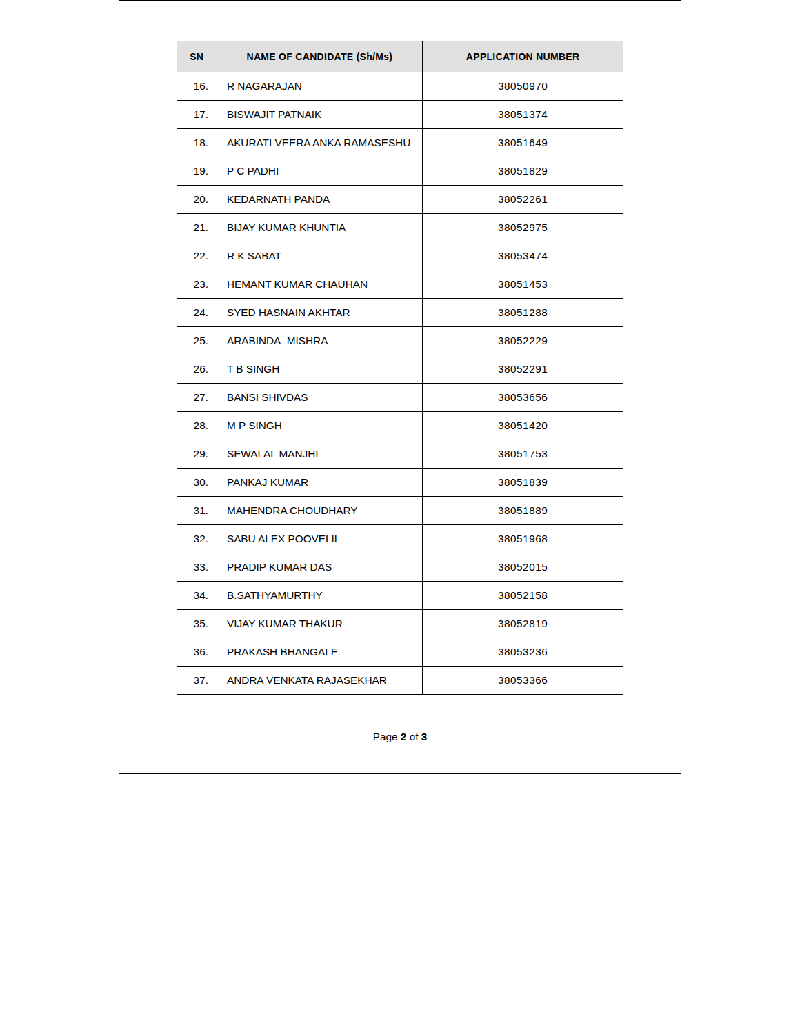| SN | NAME OF CANDIDATE (Sh/Ms) | APPLICATION NUMBER |
| --- | --- | --- |
| 16. | R NAGARAJAN | 38050970 |
| 17. | BISWAJIT PATNAIK | 38051374 |
| 18. | AKURATI VEERA ANKA RAMASESHU | 38051649 |
| 19. | P C PADHI | 38051829 |
| 20. | KEDARNATH PANDA | 38052261 |
| 21. | BIJAY KUMAR KHUNTIA | 38052975 |
| 22. | R K SABAT | 38053474 |
| 23. | HEMANT KUMAR CHAUHAN | 38051453 |
| 24. | SYED HASNAIN AKHTAR | 38051288 |
| 25. | ARABINDA MISHRA | 38052229 |
| 26. | T B SINGH | 38052291 |
| 27. | BANSI SHIVDAS | 38053656 |
| 28. | M P SINGH | 38051420 |
| 29. | SEWALAL MANJHI | 38051753 |
| 30. | PANKAJ KUMAR | 38051839 |
| 31. | MAHENDRA CHOUDHARY | 38051889 |
| 32. | SABU ALEX POOVELIL | 38051968 |
| 33. | PRADIP KUMAR DAS | 38052015 |
| 34. | B.SATHYAMURTHY | 38052158 |
| 35. | VIJAY KUMAR THAKUR | 38052819 |
| 36. | PRAKASH BHANGALE | 38053236 |
| 37. | ANDRA VENKATA RAJASEKHAR | 38053366 |
Page 2 of 3